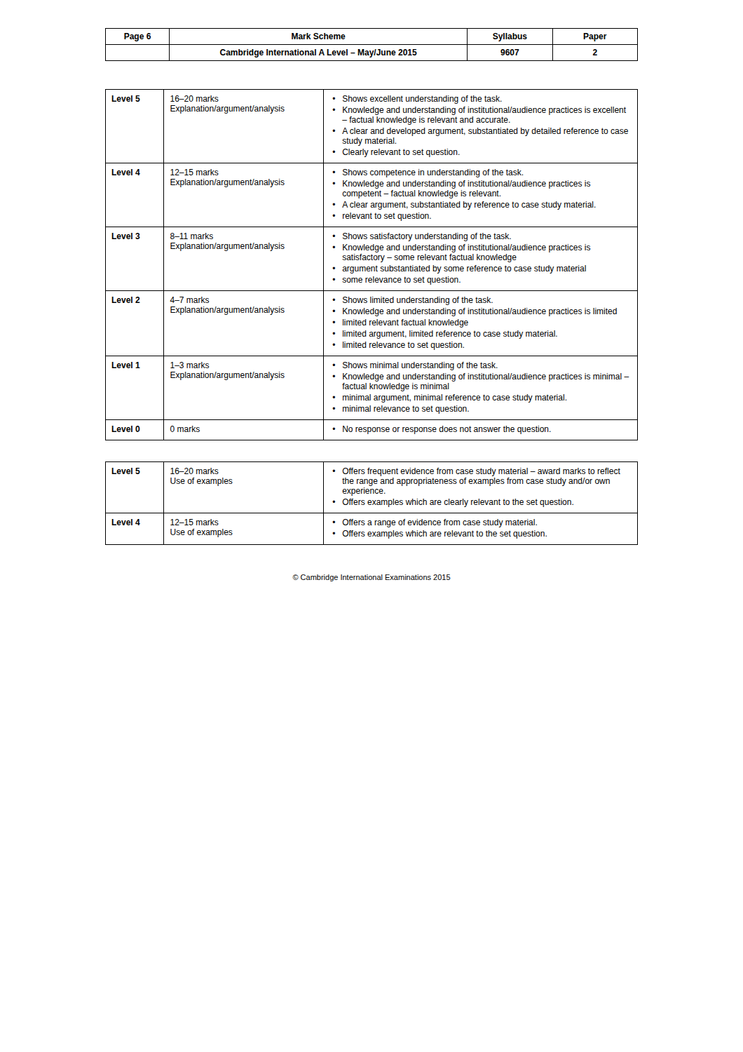| Page 6 | Mark Scheme | Syllabus | Paper |
| | Cambridge International A Level – May/June 2015 | 9607 | 2 |
| Level 5 | 16–20 marks Explanation/argument/analysis | Shows excellent understanding of the task. Knowledge and understanding of institutional/audience practices is excellent – factual knowledge is relevant and accurate. A clear and developed argument, substantiated by detailed reference to case study material. Clearly relevant to set question. |
| Level 4 | 12–15 marks Explanation/argument/analysis | Shows competence in understanding of the task. Knowledge and understanding of institutional/audience practices is competent – factual knowledge is relevant. A clear argument, substantiated by reference to case study material. relevant to set question. |
| Level 3 | 8–11 marks Explanation/argument/analysis | Shows satisfactory understanding of the task. Knowledge and understanding of institutional/audience practices is satisfactory – some relevant factual knowledge argument substantiated by some reference to case study material some relevance to set question. |
| Level 2 | 4–7 marks Explanation/argument/analysis | Shows limited understanding of the task. Knowledge and understanding of institutional/audience practices is limited limited relevant factual knowledge limited argument, limited reference to case study material. limited relevance to set question. |
| Level 1 | 1–3 marks Explanation/argument/analysis | Shows minimal understanding of the task. Knowledge and understanding of institutional/audience practices is minimal – factual knowledge is minimal minimal argument, minimal reference to case study material. minimal relevance to set question. |
| Level 0 | 0 marks | No response or response does not answer the question. |
| Level 5 | 16–20 marks Use of examples | Offers frequent evidence from case study material – award marks to reflect the range and appropriateness of examples from case study and/or own experience. Offers examples which are clearly relevant to the set question. |
| Level 4 | 12–15 marks Use of examples | Offers a range of evidence from case study material. Offers examples which are relevant to the set question. |
© Cambridge International Examinations 2015